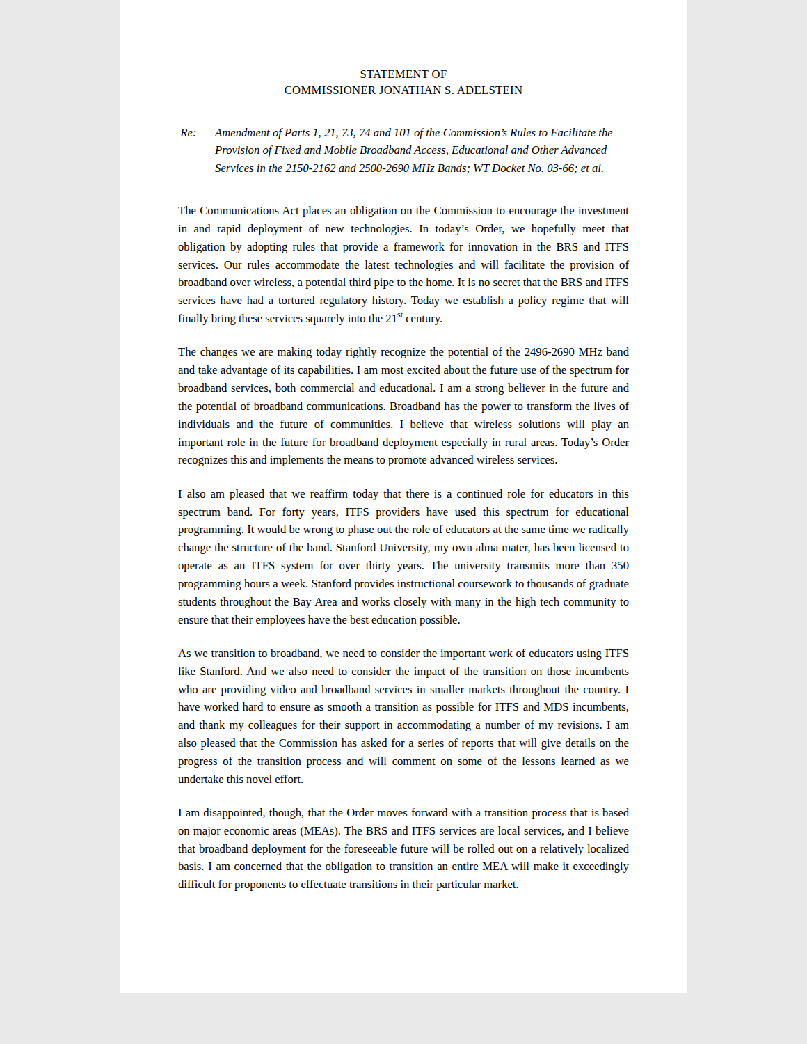STATEMENT OF
COMMISSIONER JONATHAN S. ADELSTEIN
Re:
Amendment of Parts 1, 21, 73, 74 and 101 of the Commission’s Rules to Facilitate the Provision of Fixed and Mobile Broadband Access, Educational and Other Advanced Services in the 2150-2162 and 2500-2690 MHz Bands; WT Docket No. 03-66; et al.
The Communications Act places an obligation on the Commission to encourage the investment in and rapid deployment of new technologies. In today’s Order, we hopefully meet that obligation by adopting rules that provide a framework for innovation in the BRS and ITFS services. Our rules accommodate the latest technologies and will facilitate the provision of broadband over wireless, a potential third pipe to the home. It is no secret that the BRS and ITFS services have had a tortured regulatory history. Today we establish a policy regime that will finally bring these services squarely into the 21st century.
The changes we are making today rightly recognize the potential of the 2496-2690 MHz band and take advantage of its capabilities. I am most excited about the future use of the spectrum for broadband services, both commercial and educational. I am a strong believer in the future and the potential of broadband communications. Broadband has the power to transform the lives of individuals and the future of communities. I believe that wireless solutions will play an important role in the future for broadband deployment especially in rural areas. Today’s Order recognizes this and implements the means to promote advanced wireless services.
I also am pleased that we reaffirm today that there is a continued role for educators in this spectrum band. For forty years, ITFS providers have used this spectrum for educational programming. It would be wrong to phase out the role of educators at the same time we radically change the structure of the band. Stanford University, my own alma mater, has been licensed to operate as an ITFS system for over thirty years. The university transmits more than 350 programming hours a week. Stanford provides instructional coursework to thousands of graduate students throughout the Bay Area and works closely with many in the high tech community to ensure that their employees have the best education possible.
As we transition to broadband, we need to consider the important work of educators using ITFS like Stanford. And we also need to consider the impact of the transition on those incumbents who are providing video and broadband services in smaller markets throughout the country. I have worked hard to ensure as smooth a transition as possible for ITFS and MDS incumbents, and thank my colleagues for their support in accommodating a number of my revisions. I am also pleased that the Commission has asked for a series of reports that will give details on the progress of the transition process and will comment on some of the lessons learned as we undertake this novel effort.
I am disappointed, though, that the Order moves forward with a transition process that is based on major economic areas (MEAs). The BRS and ITFS services are local services, and I believe that broadband deployment for the foreseeable future will be rolled out on a relatively localized basis. I am concerned that the obligation to transition an entire MEA will make it exceedingly difficult for proponents to effectuate transitions in their particular market.